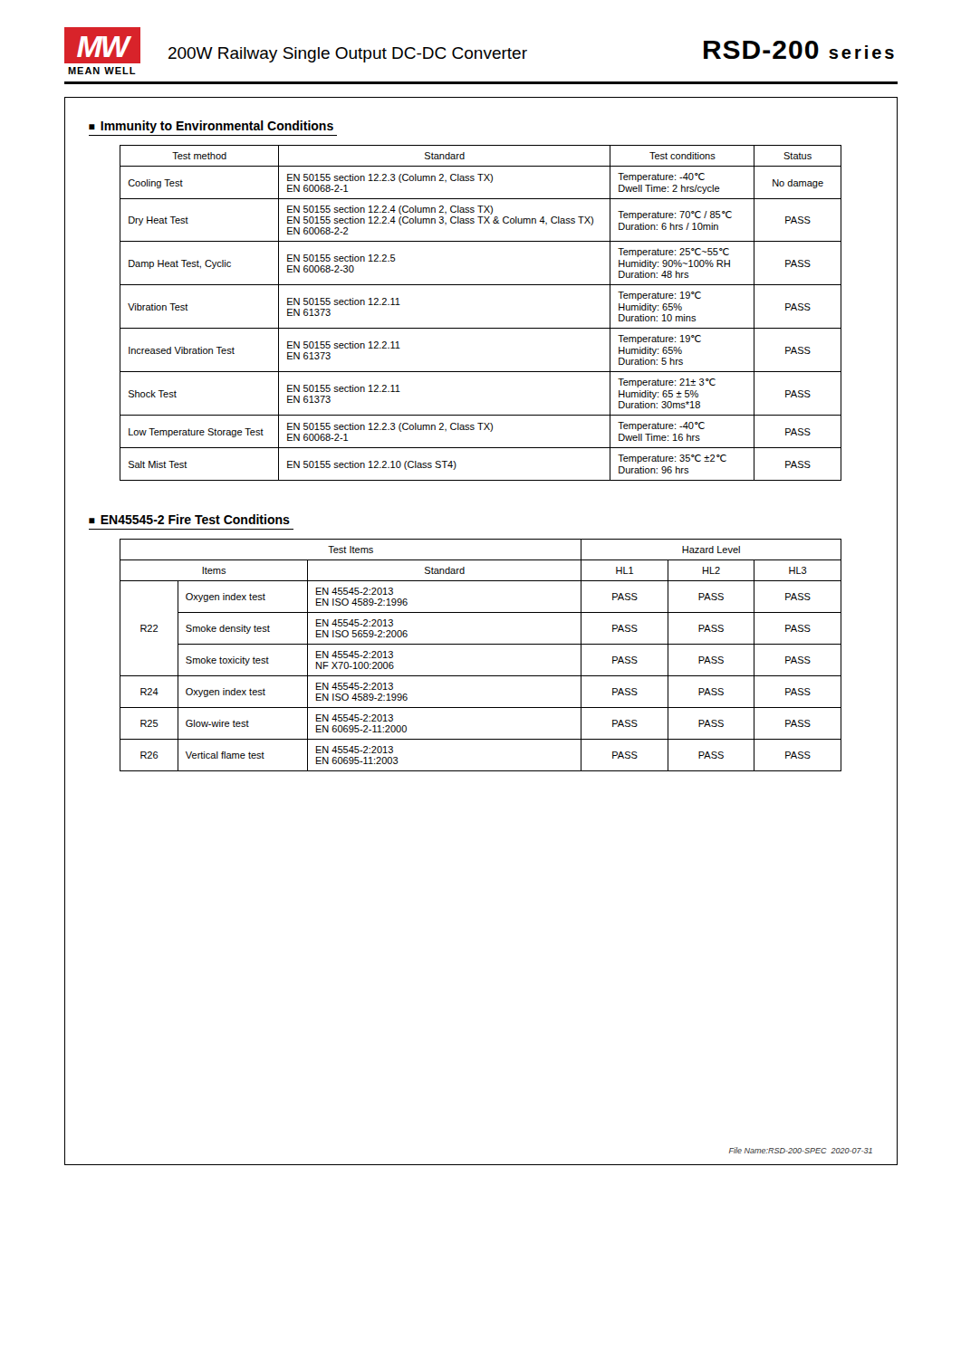MW
MEAN WELL
200W Railway Single Output DC-DC Converter
RSD-200 series
Immunity to Environmental Conditions
| Test method | Standard | Test conditions | Status |
| --- | --- | --- | --- |
| Cooling Test | EN 50155 section 12.2.3 (Column 2, Class TX) EN 60068-2-1 | Temperature: -40℃ Dwell Time: 2 hrs/cycle | No damage |
| Dry Heat Test | EN 50155 section 12.2.4 (Column 2, Class TX) EN 50155 section 12.2.4 (Column 3, Class TX & Column 4, Class TX) EN 60068-2-2 | Temperature: 70℃ / 85℃ Duration: 6 hrs / 10min | PASS |
| Damp Heat Test, Cyclic | EN 50155 section 12.2.5 EN 60068-2-30 | Temperature: 25℃~55℃ Humidity: 90%~100% RH Duration: 48 hrs | PASS |
| Vibration Test | EN 50155 section 12.2.11 EN 61373 | Temperature: 19℃ Humidity: 65% Duration: 10 mins | PASS |
| Increased Vibration Test | EN 50155 section 12.2.11 EN 61373 | Temperature: 19℃ Humidity: 65% Duration: 5 hrs | PASS |
| Shock Test | EN 50155 section 12.2.11 EN 61373 | Temperature: 21± 3℃ Humidity: 65 ± 5% Duration: 30ms*18 | PASS |
| Low Temperature Storage Test | EN 50155 section 12.2.3 (Column 2, Class TX) EN 60068-2-1 | Temperature: -40℃ Dwell Time: 16 hrs | PASS |
| Salt Mist Test | EN 50155 section 12.2.10 (Class ST4) | Temperature: 35℃ ±2℃ Duration: 96 hrs | PASS |
EN45545-2 Fire Test Conditions
| Test Items | Hazard Level |
| --- | --- |
| Items | Standard | HL1 | HL2 | HL3 |
| R22 | Oxygen index test | EN 45545-2:2013 EN ISO 4589-2:1996 | PASS | PASS | PASS |
| Smoke density test | EN 45545-2:2013 EN ISO 5659-2:2006 | PASS | PASS | PASS |
| Smoke toxicity test | EN 45545-2:2013 NF X70-100:2006 | PASS | PASS | PASS |
| R24 | Oxygen index test | EN 45545-2:2013 EN ISO 4589-2:1996 | PASS | PASS | PASS |
| R25 | Glow-wire test | EN 45545-2:2013 EN 60695-2-11:2000 | PASS | PASS | PASS |
| R26 | Vertical flame test | EN 45545-2:2013 EN 60695-11:2003 | PASS | PASS | PASS |
File Name:RSD-200-SPEC 2020-07-31